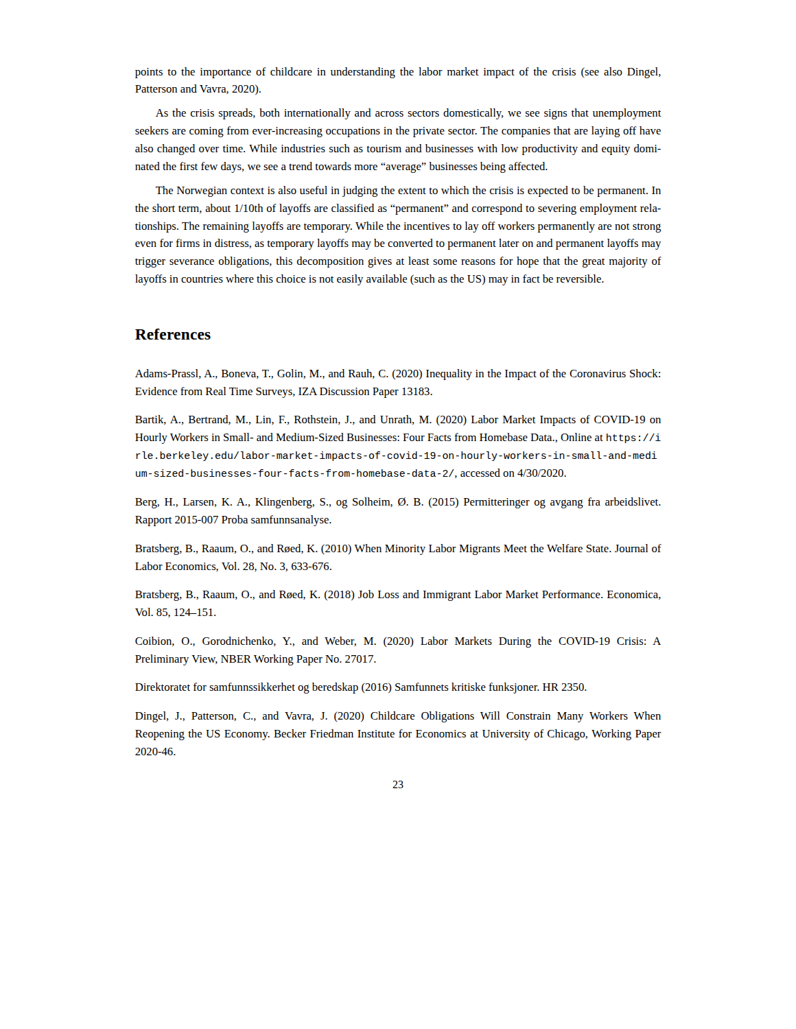points to the importance of childcare in understanding the labor market impact of the crisis (see also Dingel, Patterson and Vavra, 2020).
As the crisis spreads, both internationally and across sectors domestically, we see signs that unemployment seekers are coming from ever-increasing occupations in the private sector. The companies that are laying off have also changed over time. While industries such as tourism and businesses with low productivity and equity dominated the first few days, we see a trend towards more “average” businesses being affected.
The Norwegian context is also useful in judging the extent to which the crisis is expected to be permanent. In the short term, about 1/10th of layoffs are classified as “permanent” and correspond to severing employment relationships. The remaining layoffs are temporary. While the incentives to lay off workers permanently are not strong even for firms in distress, as temporary layoffs may be converted to permanent later on and permanent layoffs may trigger severance obligations, this decomposition gives at least some reasons for hope that the great majority of layoffs in countries where this choice is not easily available (such as the US) may in fact be reversible.
References
Adams-Prassl, A., Boneva, T., Golin, M., and Rauh, C. (2020) Inequality in the Impact of the Coronavirus Shock: Evidence from Real Time Surveys, IZA Discussion Paper 13183.
Bartik, A., Bertrand, M., Lin, F., Rothstein, J., and Unrath, M. (2020) Labor Market Impacts of COVID-19 on Hourly Workers in Small- and Medium-Sized Businesses: Four Facts from Homebase Data., Online at https://irle.berkeley.edu/labor-market-impacts-of-covid-19-on-hourly-workers-in-small-and-medium-sized-businesses-four-facts-from-homebase-data-2/, accessed on 4/30/2020.
Berg, H., Larsen, K. A., Klingenberg, S., og Solheim, Ø. B. (2015) Permitteringer og avgang fra arbeidslivet. Rapport 2015-007 Proba samfunnsanalyse.
Bratsberg, B., Raaum, O., and Røed, K. (2010) When Minority Labor Migrants Meet the Welfare State. Journal of Labor Economics, Vol. 28, No. 3, 633-676.
Bratsberg, B., Raaum, O., and Røed, K. (2018) Job Loss and Immigrant Labor Market Performance. Economica, Vol. 85, 124–151.
Coibion, O., Gorodnichenko, Y., and Weber, M. (2020) Labor Markets During the COVID-19 Crisis: A Preliminary View, NBER Working Paper No. 27017.
Direktoratet for samfunnssikkerhet og beredskap (2016) Samfunnets kritiske funksjoner. HR 2350.
Dingel, J., Patterson, C., and Vavra, J. (2020) Childcare Obligations Will Constrain Many Workers When Reopening the US Economy. Becker Friedman Institute for Economics at University of Chicago, Working Paper 2020-46.
23